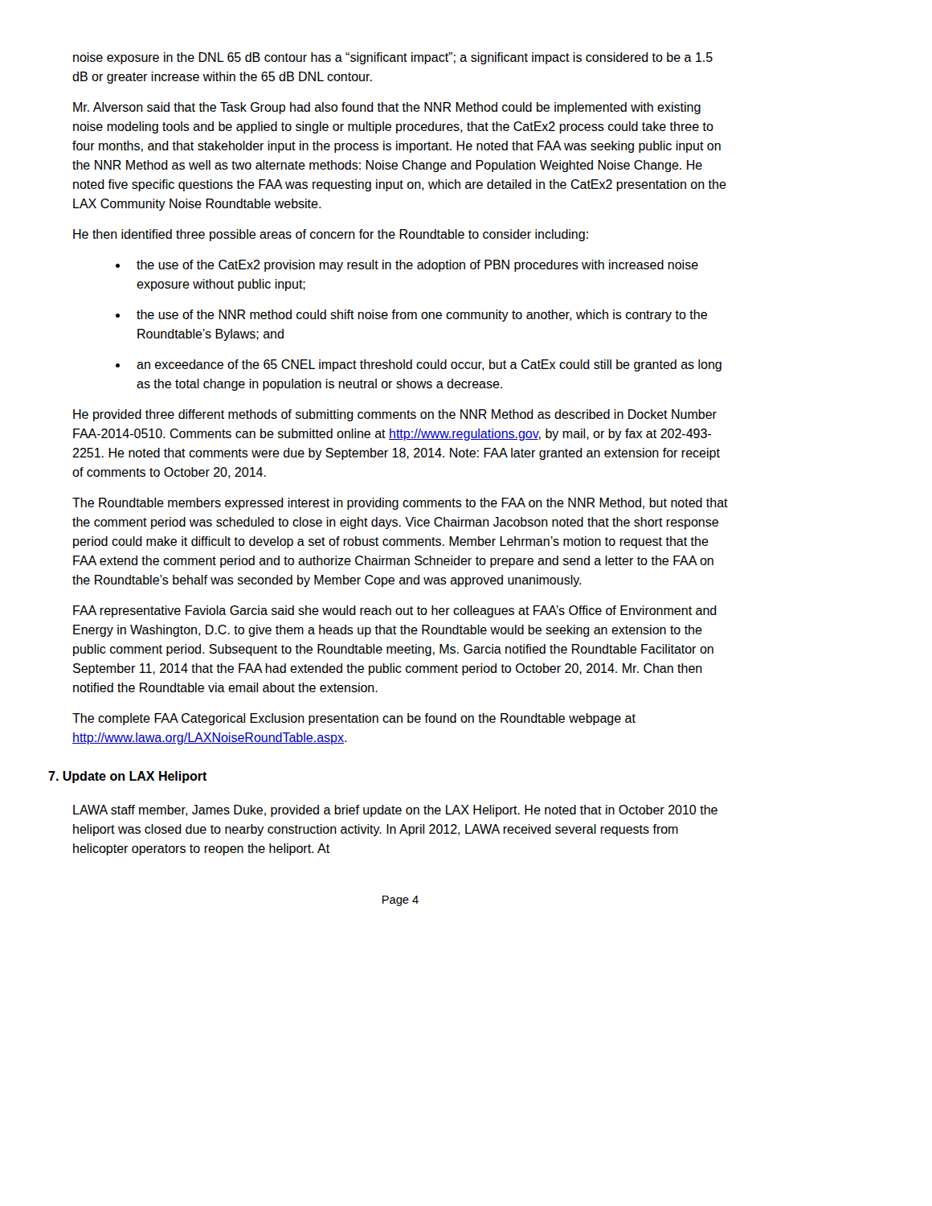noise exposure in the DNL 65 dB contour has a “significant impact”; a significant impact is considered to be a 1.5 dB or greater increase within the 65 dB DNL contour.
Mr. Alverson said that the Task Group had also found that the NNR Method could be implemented with existing noise modeling tools and be applied to single or multiple procedures, that the CatEx2 process could take three to four months, and that stakeholder input in the process is important. He noted that FAA was seeking public input on the NNR Method as well as two alternate methods: Noise Change and Population Weighted Noise Change. He noted five specific questions the FAA was requesting input on, which are detailed in the CatEx2 presentation on the LAX Community Noise Roundtable website.
He then identified three possible areas of concern for the Roundtable to consider including:
the use of the CatEx2 provision may result in the adoption of PBN procedures with increased noise exposure without public input;
the use of the NNR method could shift noise from one community to another, which is contrary to the Roundtable’s Bylaws; and
an exceedance of the 65 CNEL impact threshold could occur, but a CatEx could still be granted as long as the total change in population is neutral or shows a decrease.
He provided three different methods of submitting comments on the NNR Method as described in Docket Number FAA-2014-0510. Comments can be submitted online at http://www.regulations.gov, by mail, or by fax at 202-493-2251. He noted that comments were due by September 18, 2014. Note: FAA later granted an extension for receipt of comments to October 20, 2014.
The Roundtable members expressed interest in providing comments to the FAA on the NNR Method, but noted that the comment period was scheduled to close in eight days. Vice Chairman Jacobson noted that the short response period could make it difficult to develop a set of robust comments. Member Lehrman’s motion to request that the FAA extend the comment period and to authorize Chairman Schneider to prepare and send a letter to the FAA on the Roundtable’s behalf was seconded by Member Cope and was approved unanimously.
FAA representative Faviola Garcia said she would reach out to her colleagues at FAA’s Office of Environment and Energy in Washington, D.C. to give them a heads up that the Roundtable would be seeking an extension to the public comment period. Subsequent to the Roundtable meeting, Ms. Garcia notified the Roundtable Facilitator on September 11, 2014 that the FAA had extended the public comment period to October 20, 2014. Mr. Chan then notified the Roundtable via email about the extension.
The complete FAA Categorical Exclusion presentation can be found on the Roundtable webpage at http://www.lawa.org/LAXNoiseRoundTable.aspx.
7. Update on LAX Heliport
LAWA staff member, James Duke, provided a brief update on the LAX Heliport. He noted that in October 2010 the heliport was closed due to nearby construction activity. In April 2012, LAWA received several requests from helicopter operators to reopen the heliport. At
Page 4